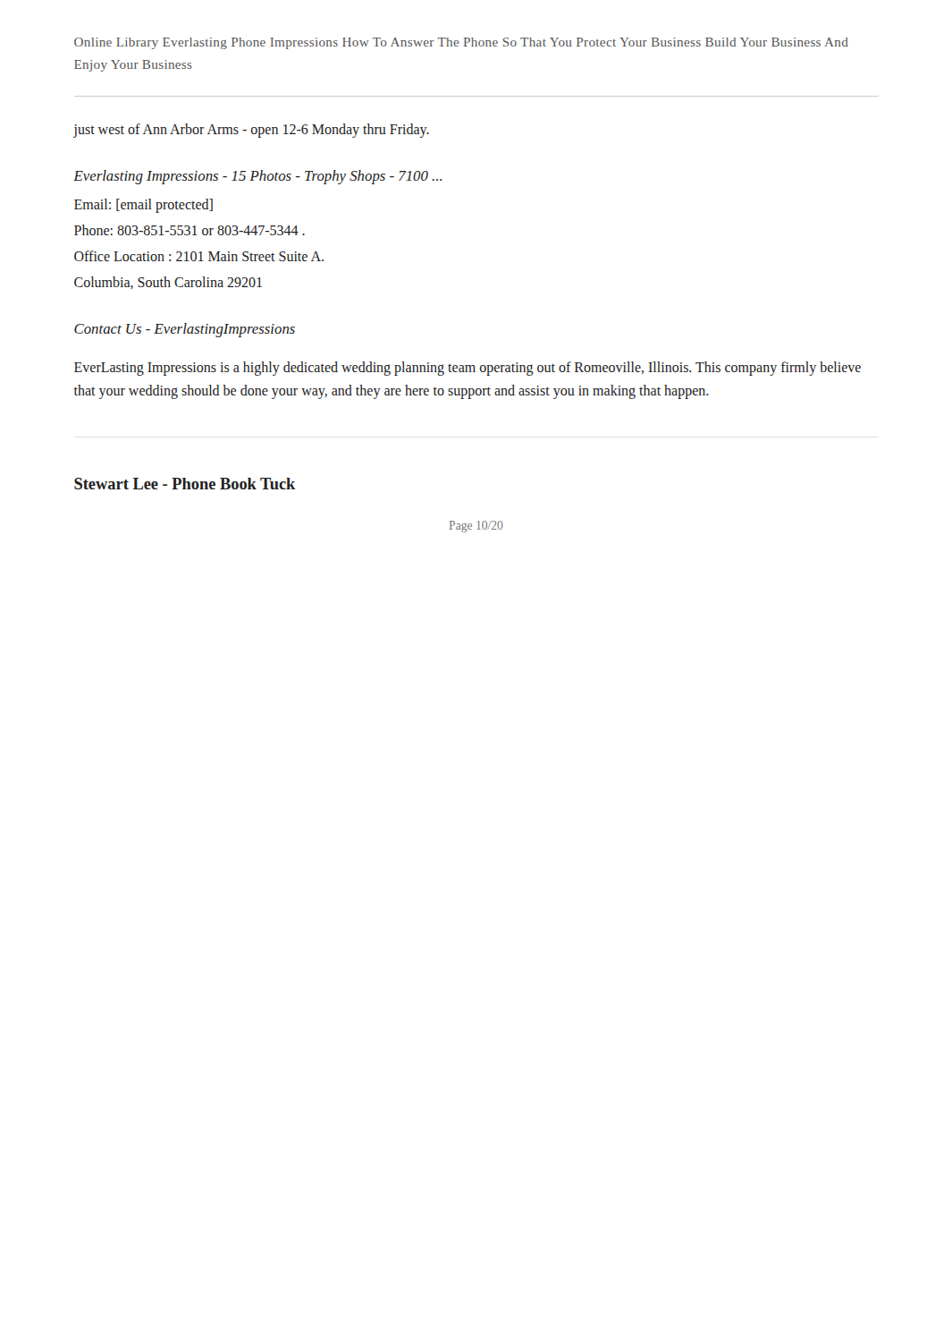Online Library Everlasting Phone Impressions How To Answer The Phone So That You Protect Your Business Build Your Business And Enjoy Your Business
just west of Ann Arbor Arms - open 12-6 Monday thru Friday.
Everlasting Impressions - 15 Photos - Trophy Shops - 7100 ...
Email: [email protected]
Phone: 803-851-5531 or 803-447-5344 .
Office Location : 2101 Main Street Suite A.
Columbia, South Carolina 29201
Contact Us - EverlastingImpressions
EverLasting Impressions is a highly dedicated wedding planning team operating out of Romeoville, Illinois. This company firmly believe that your wedding should be done your way, and they are here to support and assist you in making that happen.
Stewart Lee - Phone Book Tuck
Page 10/20